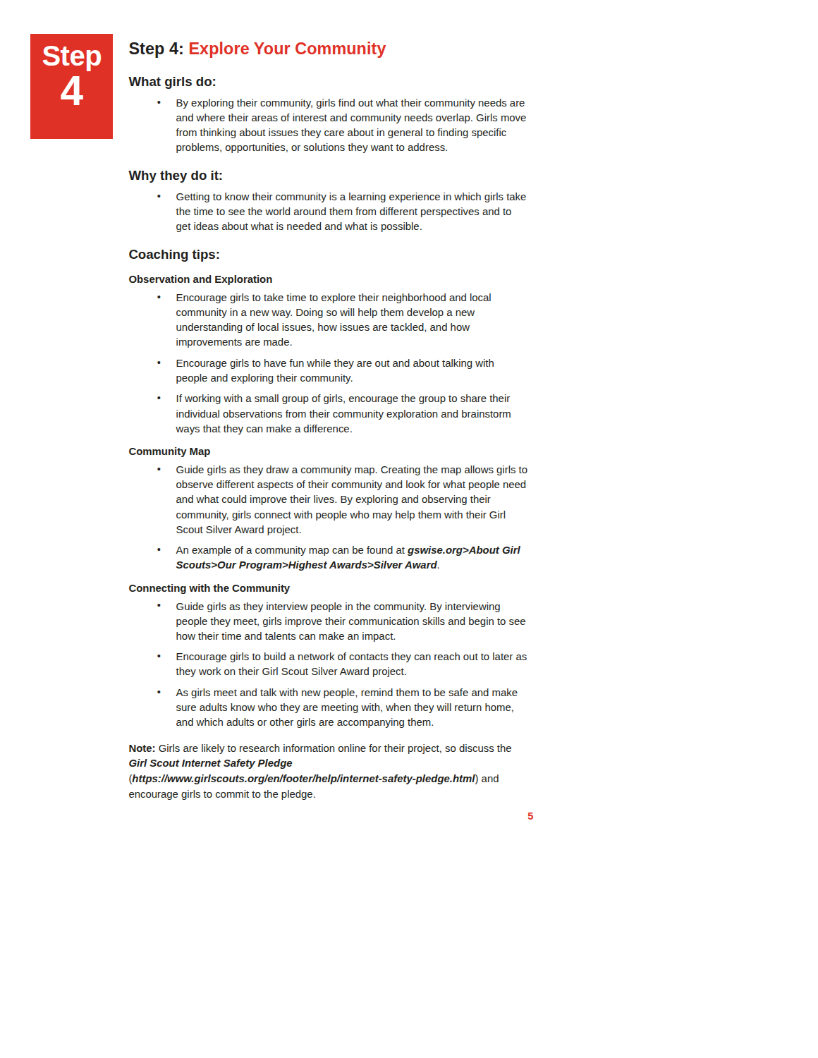Step
4
Step 4: Explore Your Community
What girls do:
By exploring their community, girls find out what their community needs are and where their areas of interest and community needs overlap. Girls move from thinking about issues they care about in general to finding specific problems, opportunities, or solutions they want to address.
Why they do it:
Getting to know their community is a learning experience in which girls take the time to see the world around them from different perspectives and to get ideas about what is needed and what is possible.
Coaching tips:
Observation and Exploration
Encourage girls to take time to explore their neighborhood and local community in a new way. Doing so will help them develop a new understanding of local issues, how issues are tackled, and how improvements are made.
Encourage girls to have fun while they are out and about talking with people and exploring their community.
If working with a small group of girls, encourage the group to share their individual observations from their community exploration and brainstorm ways that they can make a difference.
Community Map
Guide girls as they draw a community map. Creating the map allows girls to observe different aspects of their community and look for what people need and what could improve their lives. By exploring and observing their community, girls connect with people who may help them with their Girl Scout Silver Award project.
An example of a community map can be found at gswise.org>About Girl Scouts>Our Program>Highest Awards>Silver Award.
Connecting with the Community
Guide girls as they interview people in the community. By interviewing people they meet, girls improve their communication skills and begin to see how their time and talents can make an impact.
Encourage girls to build a network of contacts they can reach out to later as they work on their Girl Scout Silver Award project.
As girls meet and talk with new people, remind them to be safe and make sure adults know who they are meeting with, when they will return home, and which adults or other girls are accompanying them.
Note: Girls are likely to research information online for their project, so discuss the Girl Scout Internet Safety Pledge (https://www.girlscouts.org/en/footer/help/internet-safety-pledge.html) and encourage girls to commit to the pledge.
5